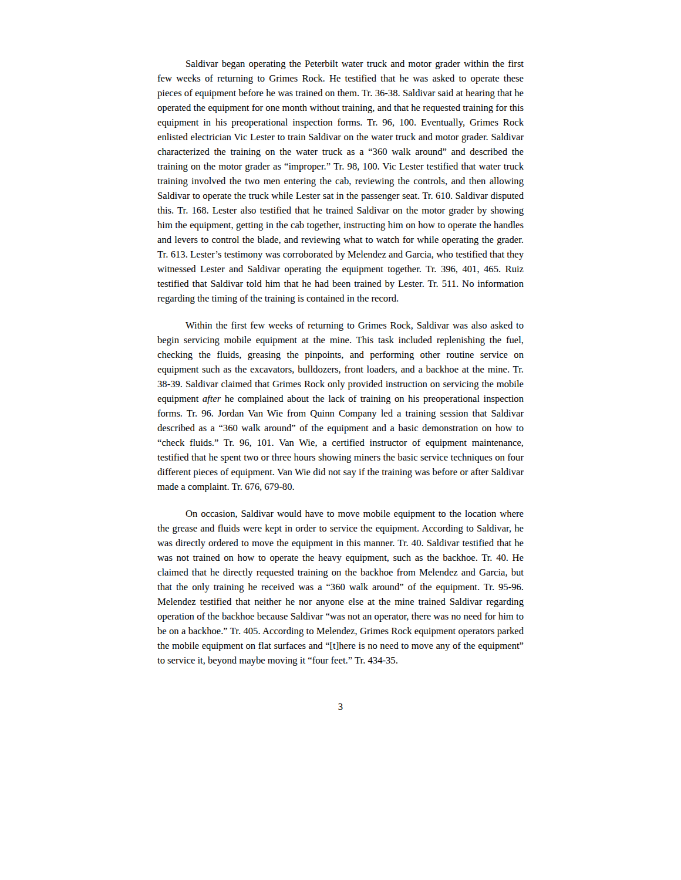Saldivar began operating the Peterbilt water truck and motor grader within the first few weeks of returning to Grimes Rock. He testified that he was asked to operate these pieces of equipment before he was trained on them. Tr. 36-38. Saldivar said at hearing that he operated the equipment for one month without training, and that he requested training for this equipment in his preoperational inspection forms. Tr. 96, 100. Eventually, Grimes Rock enlisted electrician Vic Lester to train Saldivar on the water truck and motor grader. Saldivar characterized the training on the water truck as a “360 walk around” and described the training on the motor grader as “improper.” Tr. 98, 100. Vic Lester testified that water truck training involved the two men entering the cab, reviewing the controls, and then allowing Saldivar to operate the truck while Lester sat in the passenger seat. Tr. 610. Saldivar disputed this. Tr. 168. Lester also testified that he trained Saldivar on the motor grader by showing him the equipment, getting in the cab together, instructing him on how to operate the handles and levers to control the blade, and reviewing what to watch for while operating the grader. Tr. 613. Lester’s testimony was corroborated by Melendez and Garcia, who testified that they witnessed Lester and Saldivar operating the equipment together. Tr. 396, 401, 465. Ruiz testified that Saldivar told him that he had been trained by Lester. Tr. 511. No information regarding the timing of the training is contained in the record.
Within the first few weeks of returning to Grimes Rock, Saldivar was also asked to begin servicing mobile equipment at the mine. This task included replenishing the fuel, checking the fluids, greasing the pinpoints, and performing other routine service on equipment such as the excavators, bulldozers, front loaders, and a backhoe at the mine. Tr. 38-39. Saldivar claimed that Grimes Rock only provided instruction on servicing the mobile equipment after he complained about the lack of training on his preoperational inspection forms. Tr. 96. Jordan Van Wie from Quinn Company led a training session that Saldivar described as a “360 walk around” of the equipment and a basic demonstration on how to “check fluids.” Tr. 96, 101. Van Wie, a certified instructor of equipment maintenance, testified that he spent two or three hours showing miners the basic service techniques on four different pieces of equipment. Van Wie did not say if the training was before or after Saldivar made a complaint. Tr. 676, 679-80.
On occasion, Saldivar would have to move mobile equipment to the location where the grease and fluids were kept in order to service the equipment. According to Saldivar, he was directly ordered to move the equipment in this manner. Tr. 40. Saldivar testified that he was not trained on how to operate the heavy equipment, such as the backhoe. Tr. 40. He claimed that he directly requested training on the backhoe from Melendez and Garcia, but that the only training he received was a “360 walk around” of the equipment. Tr. 95-96. Melendez testified that neither he nor anyone else at the mine trained Saldivar regarding operation of the backhoe because Saldivar “was not an operator, there was no need for him to be on a backhoe.” Tr. 405. According to Melendez, Grimes Rock equipment operators parked the mobile equipment on flat surfaces and “[t]here is no need to move any of the equipment” to service it, beyond maybe moving it “four feet.” Tr. 434-35.
3